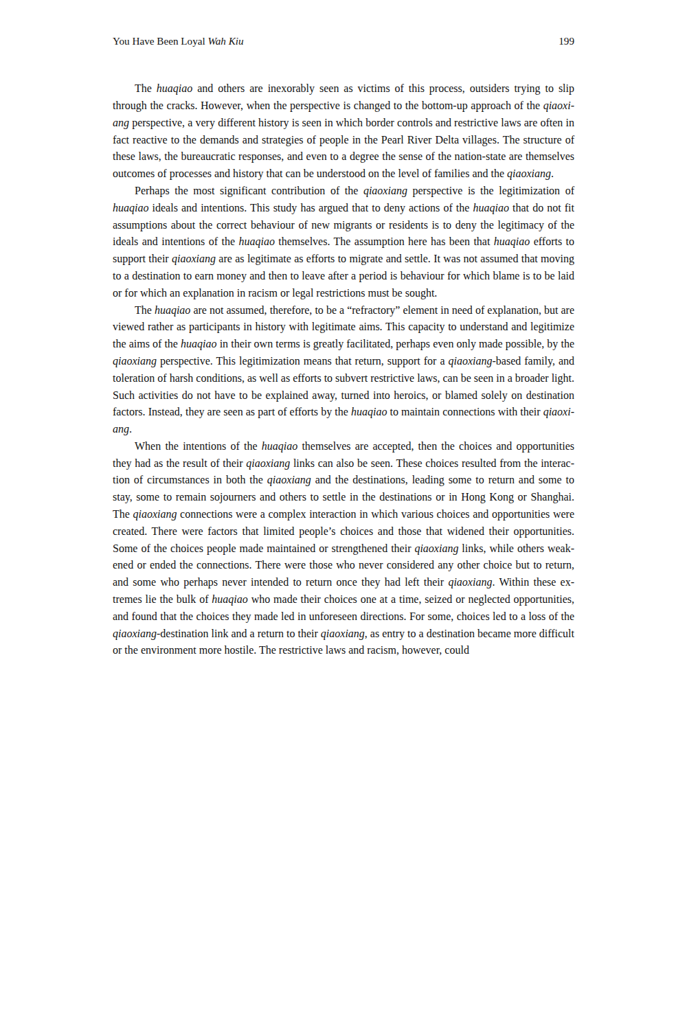You Have Been Loyal Wah Kiu 199
The huaqiao and others are inexorably seen as victims of this process, outsiders trying to slip through the cracks. However, when the perspective is changed to the bottom-up approach of the qiaoxiang perspective, a very different history is seen in which border controls and restrictive laws are often in fact reactive to the demands and strategies of people in the Pearl River Delta villages. The structure of these laws, the bureaucratic responses, and even to a degree the sense of the nation-state are themselves outcomes of processes and history that can be understood on the level of families and the qiaoxiang.
Perhaps the most significant contribution of the qiaoxiang perspective is the legitimization of huaqiao ideals and intentions. This study has argued that to deny actions of the huaqiao that do not fit assumptions about the correct behaviour of new migrants or residents is to deny the legitimacy of the ideals and intentions of the huaqiao themselves. The assumption here has been that huaqiao efforts to support their qiaoxiang are as legitimate as efforts to migrate and settle. It was not assumed that moving to a destination to earn money and then to leave after a period is behaviour for which blame is to be laid or for which an explanation in racism or legal restrictions must be sought.
The huaqiao are not assumed, therefore, to be a “refractory” element in need of explanation, but are viewed rather as participants in history with legitimate aims. This capacity to understand and legitimize the aims of the huaqiao in their own terms is greatly facilitated, perhaps even only made possible, by the qiaoxiang perspective. This legitimization means that return, support for a qiaoxiang-based family, and toleration of harsh conditions, as well as efforts to subvert restrictive laws, can be seen in a broader light. Such activities do not have to be explained away, turned into heroics, or blamed solely on destination factors. Instead, they are seen as part of efforts by the huaqiao to maintain connections with their qiaoxiang.
When the intentions of the huaqiao themselves are accepted, then the choices and opportunities they had as the result of their qiaoxiang links can also be seen. These choices resulted from the interaction of circumstances in both the qiaoxiang and the destinations, leading some to return and some to stay, some to remain sojourners and others to settle in the destinations or in Hong Kong or Shanghai. The qiaoxiang connections were a complex interaction in which various choices and opportunities were created. There were factors that limited people’s choices and those that widened their opportunities. Some of the choices people made maintained or strengthened their qiaoxiang links, while others weakened or ended the connections. There were those who never considered any other choice but to return, and some who perhaps never intended to return once they had left their qiaoxiang. Within these extremes lie the bulk of huaqiao who made their choices one at a time, seized or neglected opportunities, and found that the choices they made led in unforeseen directions. For some, choices led to a loss of the qiaoxiang-destination link and a return to their qiaoxiang, as entry to a destination became more difficult or the environment more hostile. The restrictive laws and racism, however, could